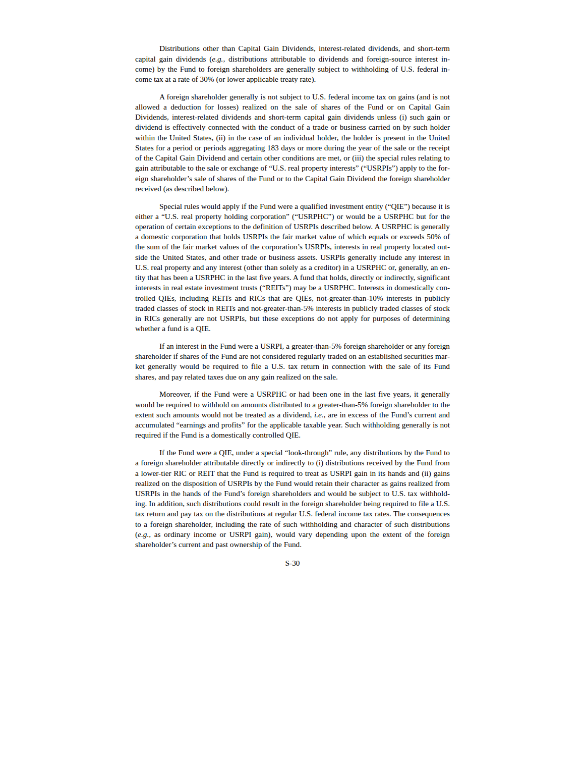Distributions other than Capital Gain Dividends, interest-related dividends, and short-term capital gain dividends (e.g., distributions attributable to dividends and foreign-source interest income) by the Fund to foreign shareholders are generally subject to withholding of U.S. federal income tax at a rate of 30% (or lower applicable treaty rate).
A foreign shareholder generally is not subject to U.S. federal income tax on gains (and is not allowed a deduction for losses) realized on the sale of shares of the Fund or on Capital Gain Dividends, interest-related dividends and short-term capital gain dividends unless (i) such gain or dividend is effectively connected with the conduct of a trade or business carried on by such holder within the United States, (ii) in the case of an individual holder, the holder is present in the United States for a period or periods aggregating 183 days or more during the year of the sale or the receipt of the Capital Gain Dividend and certain other conditions are met, or (iii) the special rules relating to gain attributable to the sale or exchange of “U.S. real property interests” (“USRPIs”) apply to the foreign shareholder’s sale of shares of the Fund or to the Capital Gain Dividend the foreign shareholder received (as described below).
Special rules would apply if the Fund were a qualified investment entity (“QIE”) because it is either a “U.S. real property holding corporation” (“USRPHC”) or would be a USRPHC but for the operation of certain exceptions to the definition of USRPIs described below. A USRPHC is generally a domestic corporation that holds USRPIs the fair market value of which equals or exceeds 50% of the sum of the fair market values of the corporation’s USRPIs, interests in real property located outside the United States, and other trade or business assets. USRPIs generally include any interest in U.S. real property and any interest (other than solely as a creditor) in a USRPHC or, generally, an entity that has been a USRPHC in the last five years. A fund that holds, directly or indirectly, significant interests in real estate investment trusts (“REITs”) may be a USRPHC. Interests in domestically controlled QIEs, including REITs and RICs that are QIEs, not-greater-than-10% interests in publicly traded classes of stock in REITs and not-greater-than-5% interests in publicly traded classes of stock in RICs generally are not USRPIs, but these exceptions do not apply for purposes of determining whether a fund is a QIE.
If an interest in the Fund were a USRPI, a greater-than-5% foreign shareholder or any foreign shareholder if shares of the Fund are not considered regularly traded on an established securities market generally would be required to file a U.S. tax return in connection with the sale of its Fund shares, and pay related taxes due on any gain realized on the sale.
Moreover, if the Fund were a USRPHC or had been one in the last five years, it generally would be required to withhold on amounts distributed to a greater-than-5% foreign shareholder to the extent such amounts would not be treated as a dividend, i.e., are in excess of the Fund’s current and accumulated “earnings and profits” for the applicable taxable year. Such withholding generally is not required if the Fund is a domestically controlled QIE.
If the Fund were a QIE, under a special “look-through” rule, any distributions by the Fund to a foreign shareholder attributable directly or indirectly to (i) distributions received by the Fund from a lower-tier RIC or REIT that the Fund is required to treat as USRPI gain in its hands and (ii) gains realized on the disposition of USRPIs by the Fund would retain their character as gains realized from USRPIs in the hands of the Fund’s foreign shareholders and would be subject to U.S. tax withholding. In addition, such distributions could result in the foreign shareholder being required to file a U.S. tax return and pay tax on the distributions at regular U.S. federal income tax rates. The consequences to a foreign shareholder, including the rate of such withholding and character of such distributions (e.g., as ordinary income or USRPI gain), would vary depending upon the extent of the foreign shareholder’s current and past ownership of the Fund.
S-30